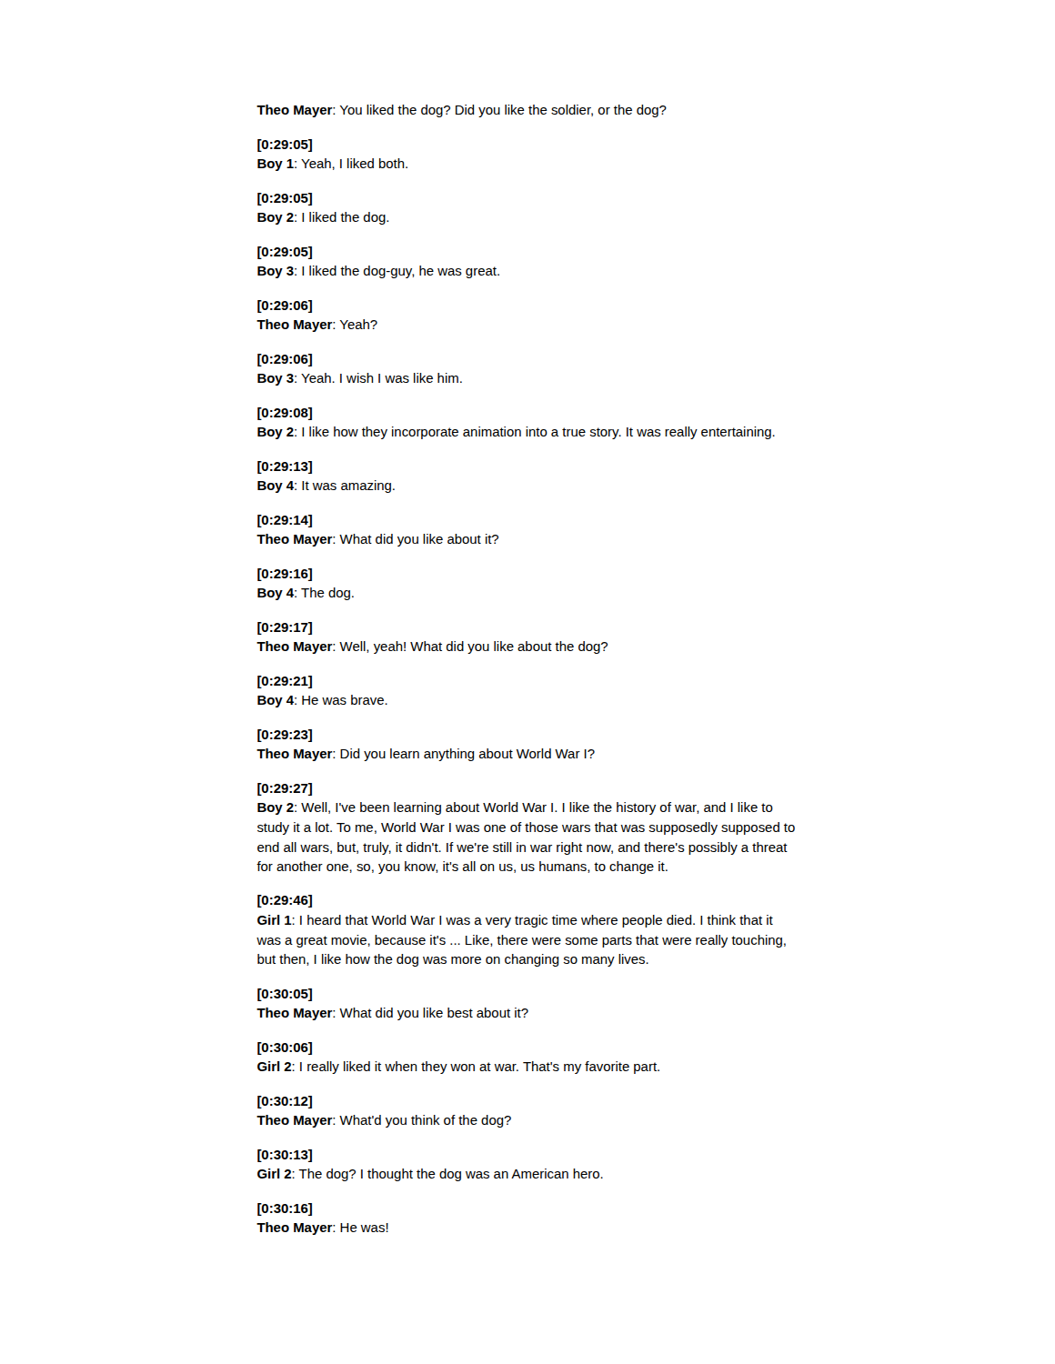Theo Mayer: You liked the dog? Did you like the soldier, or the dog?
[0:29:05]
Boy 1: Yeah, I liked both.
[0:29:05]
Boy 2: I liked the dog.
[0:29:05]
Boy 3: I liked the dog-guy, he was great.
[0:29:06]
Theo Mayer: Yeah?
[0:29:06]
Boy 3: Yeah. I wish I was like him.
[0:29:08]
Boy 2: I like how they incorporate animation into a true story. It was really entertaining.
[0:29:13]
Boy 4: It was amazing.
[0:29:14]
Theo Mayer: What did you like about it?
[0:29:16]
Boy 4: The dog.
[0:29:17]
Theo Mayer: Well, yeah! What did you like about the dog?
[0:29:21]
Boy 4: He was brave.
[0:29:23]
Theo Mayer: Did you learn anything about World War I?
[0:29:27]
Boy 2: Well, I've been learning about World War I. I like the history of war, and I like to study it a lot. To me, World War I was one of those wars that was supposedly supposed to end all wars, but, truly, it didn't. If we're still in war right now, and there's possibly a threat for another one, so, you know, it's all on us, us humans, to change it.
[0:29:46]
Girl 1: I heard that World War I was a very tragic time where people died. I think that it was a great movie, because it's ... Like, there were some parts that were really touching, but then, I like how the dog was more on changing so many lives.
[0:30:05]
Theo Mayer: What did you like best about it?
[0:30:06]
Girl 2: I really liked it when they won at war. That's my favorite part.
[0:30:12]
Theo Mayer: What'd you think of the dog?
[0:30:13]
Girl 2: The dog? I thought the dog was an American hero.
[0:30:16]
Theo Mayer: He was!